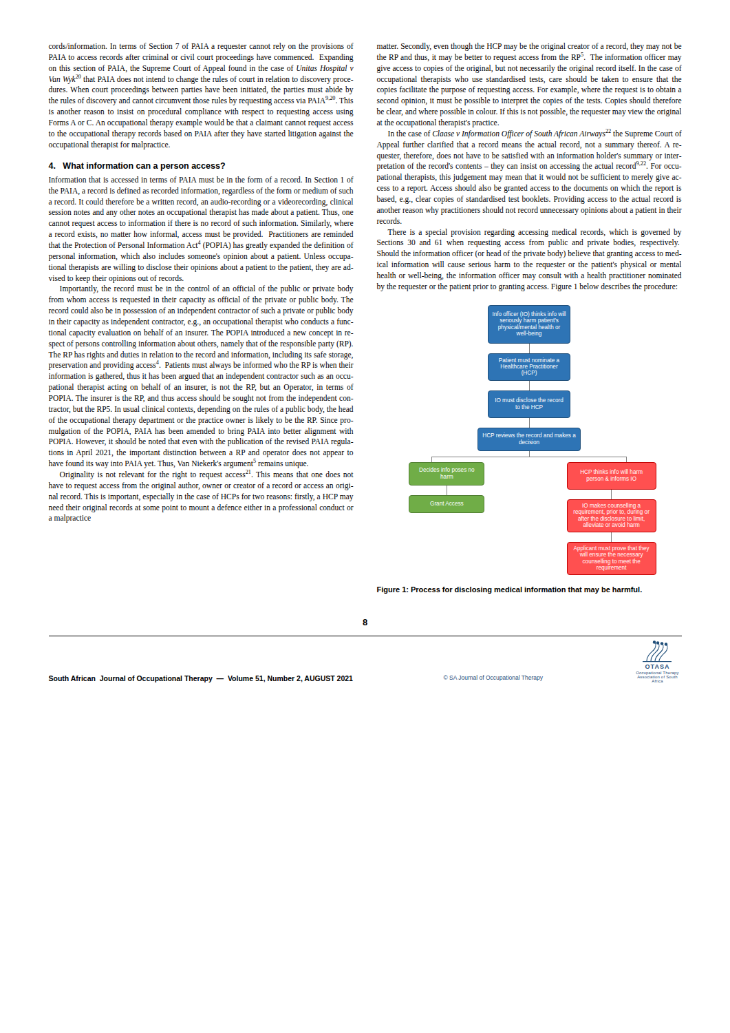cords/information. In terms of Section 7 of PAIA a requester cannot rely on the provisions of PAIA to access records after criminal or civil court proceedings have commenced. Expanding on this section of PAIA, the Supreme Court of Appeal found in the case of Unitas Hospital v Van Wyk20 that PAIA does not intend to change the rules of court in relation to discovery procedures. When court proceedings between parties have been initiated, the parties must abide by the rules of discovery and cannot circumvent those rules by requesting access via PAIA9,20. This is another reason to insist on procedural compliance with respect to requesting access using Forms A or C. An occupational therapy example would be that a claimant cannot request access to the occupational therapy records based on PAIA after they have started litigation against the occupational therapist for malpractice.
4. What information can a person access?
Information that is accessed in terms of PAIA must be in the form of a record. In Section 1 of the PAIA, a record is defined as recorded information, regardless of the form or medium of such a record. It could therefore be a written record, an audio-recording or a videorecording, clinical session notes and any other notes an occupational therapist has made about a patient. Thus, one cannot request access to information if there is no record of such information. Similarly, where a record exists, no matter how informal, access must be provided. Practitioners are reminded that the Protection of Personal Information Act4 (POPIA) has greatly expanded the definition of personal information, which also includes someone's opinion about a patient. Unless occupational therapists are willing to disclose their opinions about a patient to the patient, they are advised to keep their opinions out of records.
Importantly, the record must be in the control of an official of the public or private body from whom access is requested in their capacity as official of the private or public body. The record could also be in possession of an independent contractor of such a private or public body in their capacity as independent contractor, e.g., an occupational therapist who conducts a functional capacity evaluation on behalf of an insurer. The POPIA introduced a new concept in respect of persons controlling information about others, namely that of the responsible party (RP). The RP has rights and duties in relation to the record and information, including its safe storage, preservation and providing access4. Patients must always be informed who the RP is when their information is gathered, thus it has been argued that an independent contractor such as an occupational therapist acting on behalf of an insurer, is not the RP, but an Operator, in terms of POPIA. The insurer is the RP, and thus access should be sought not from the independent contractor, but the RP5. In usual clinical contexts, depending on the rules of a public body, the head of the occupational therapy department or the practice owner is likely to be the RP. Since promulgation of the POPIA, PAIA has been amended to bring PAIA into better alignment with POPIA. However, it should be noted that even with the publication of the revised PAIA regulations in April 2021, the important distinction between a RP and operator does not appear to have found its way into PAIA yet. Thus, Van Niekerk's argument5 remains unique.
Originality is not relevant for the right to request access21. This means that one does not have to request access from the original author, owner or creator of a record or access an original record. This is important, especially in the case of HCPs for two reasons: firstly, a HCP may need their original records at some point to mount a defence either in a professional conduct or a malpractice
matter. Secondly, even though the HCP may be the original creator of a record, they may not be the RP and thus, it may be better to request access from the RP5. The information officer may give access to copies of the original, but not necessarily the original record itself. In the case of occupational therapists who use standardised tests, care should be taken to ensure that the copies facilitate the purpose of requesting access. For example, where the request is to obtain a second opinion, it must be possible to interpret the copies of the tests. Copies should therefore be clear, and where possible in colour. If this is not possible, the requester may view the original at the occupational therapist's practice.
In the case of Claase v Information Officer of South African Airways22 the Supreme Court of Appeal further clarified that a record means the actual record, not a summary thereof. A requester, therefore, does not have to be satisfied with an information holder's summary or interpretation of the record's contents – they can insist on accessing the actual record9,22. For occupational therapists, this judgement may mean that it would not be sufficient to merely give access to a report. Access should also be granted access to the documents on which the report is based, e.g., clear copies of standardised test booklets. Providing access to the actual record is another reason why practitioners should not record unnecessary opinions about a patient in their records.
There is a special provision regarding accessing medical records, which is governed by Sections 30 and 61 when requesting access from public and private bodies, respectively. Should the information officer (or head of the private body) believe that granting access to medical information will cause serious harm to the requester or the patient's physical or mental health or well-being, the information officer may consult with a health practitioner nominated by the requester or the patient prior to granting access. Figure 1 below describes the procedure:
Info officer (IO) thinks info will seriously harm patient's physical/mental health or well-being
Patient must nominate a Healthcare Practitioner (HCP)
IO must disclose the record to the HCP
HCP reviews the record and makes a decision
Decides info poses no harm
Grant Access
HCP thinks info will harm person & informs IO
IO makes counselling a requirement, prior to, during or after the disclosure to limit, alleviate or avoid harm
Applicant must prove that they will ensure the necessary counselling to meet the requirement
Figure 1: Process for disclosing medical information that may be harmful.
8
South African Journal of Occupational Therapy — Volume 51, Number 2, AUGUST 2021
© SA Journal of Occupational Therapy
OTASA
Occupational Therapy Association of South Africa